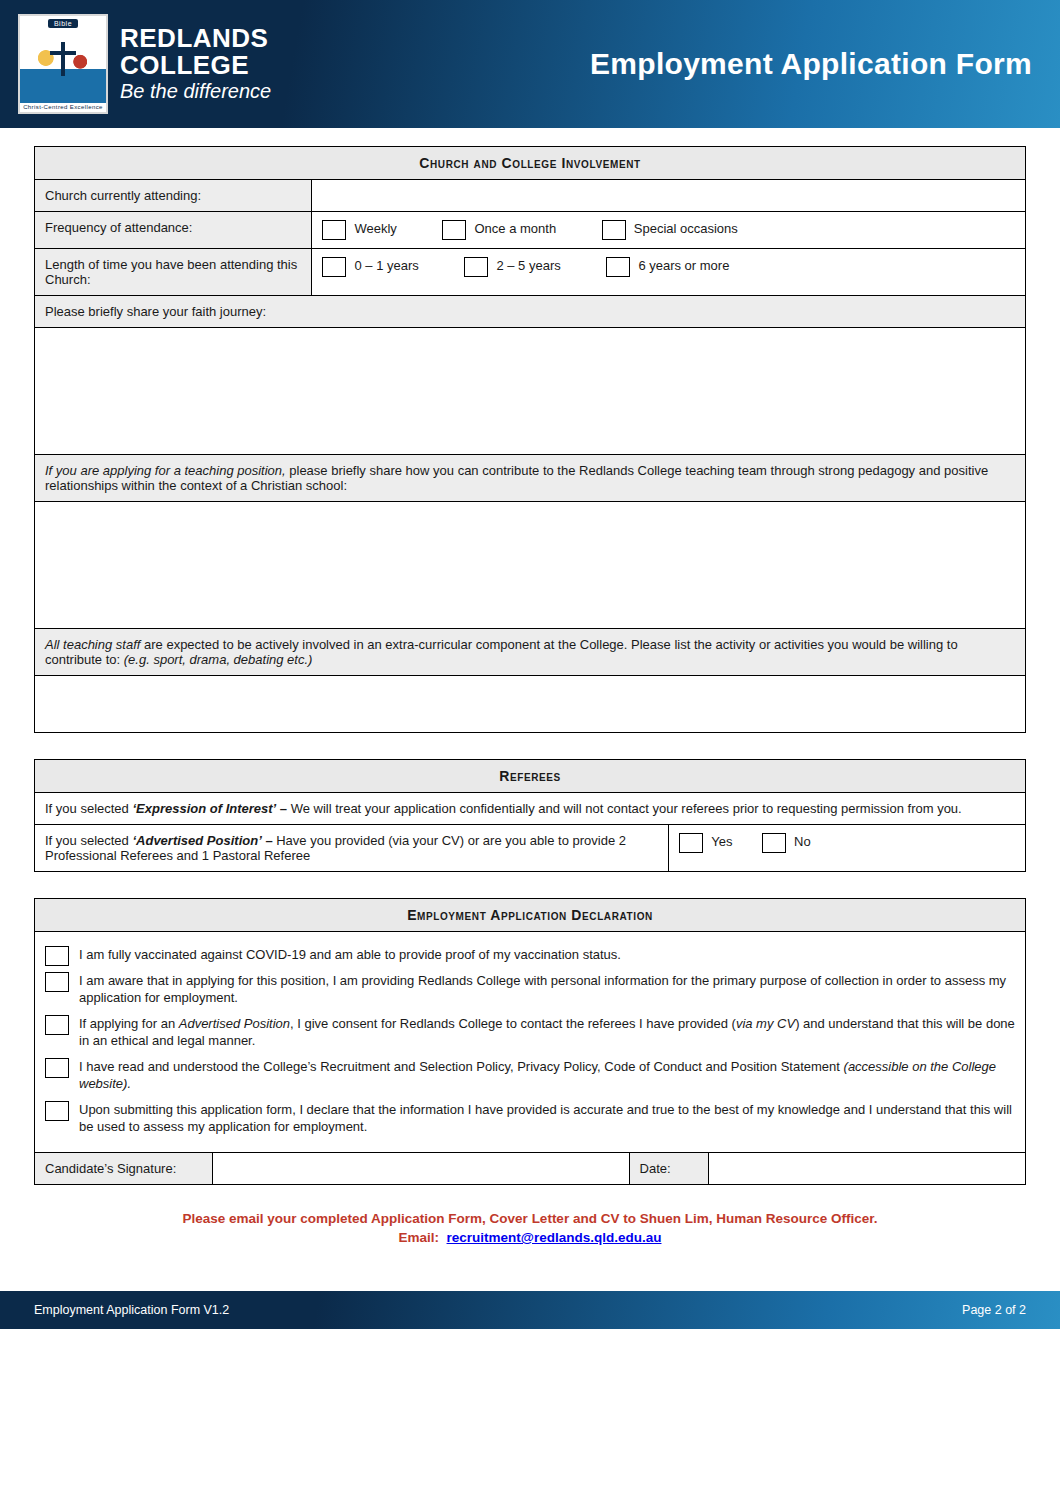Bible
Christ-Centred Excellence
REDLANDS
COLLEGE
Be the difference
Employment Application Form
| Church and College Involvement |
| Church currently attending: | |
| Frequency of attendance: | Weekly Once a month Special occasions |
| Length of time you have been attending this Church: | 0 – 1 years 2 – 5 years 6 years or more |
| Please briefly share your faith journey: |
| If you are applying for a teaching position, please briefly share how you can contribute to the Redlands College teaching team through strong pedagogy and positive relationships within the context of a Christian school: |
| All teaching staff are expected to be actively involved in an extra-curricular component at the College. Please list the activity or activities you would be willing to contribute to: (e.g. sport, drama, debating etc.) |
| Referees |
| If you selected ‘Expression of Interest’ – We will treat your application confidentially and will not contact your referees prior to requesting permission from you. |
| If you selected ‘Advertised Position’ – Have you provided (via your CV) or are you able to provide 2 Professional Referees and 1 Pastoral Referee | Yes No |
| Employment Application Declaration |
| I am fully vaccinated against COVID-19 and am able to provide proof of my vaccination status. I am aware that in applying for this position, I am providing Redlands College with personal information for the primary purpose of collection in order to assess my application for employment. If applying for an Advertised Position , I give consent for Redlands College to contact the referees I have provided ( via my CV ) and understand that this will be done in an ethical and legal manner. I have read and understood the College’s Recruitment and Selection Policy, Privacy Policy, Code of Conduct and Position Statement (accessible on the College website). Upon submitting this application form, I declare that the information I have provided is accurate and true to the best of my knowledge and I understand that this will be used to assess my application for employment. |
| Candidate’s Signature: | | Date: | |
Please email your completed Application Form, Cover Letter and CV to Shuen Lim, Human Resource Officer.
Email: recruitment@redlands.qld.edu.au
Employment Application Form V1.2
Page 2 of 2